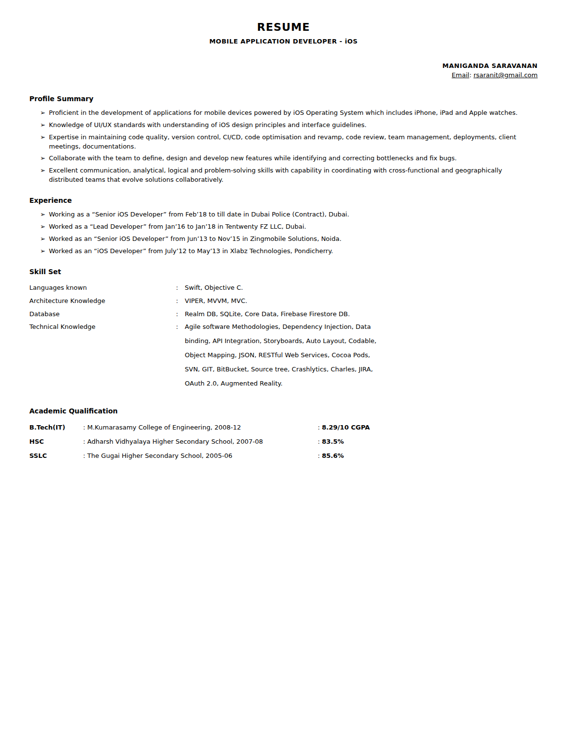RESUME
MOBILE APPLICATION DEVELOPER - iOS
MANIGANDA SARAVANAN
Email: rsaranit@gmail.com
Profile Summary
Proficient in the development of applications for mobile devices powered by iOS Operating System which includes iPhone, iPad and Apple watches.
Knowledge of UI/UX standards with understanding of iOS design principles and interface guidelines.
Expertise in maintaining code quality, version control, CI/CD, code optimisation and revamp, code review, team management, deployments, client meetings, documentations.
Collaborate with the team to define, design and develop new features while identifying and correcting bottlenecks and fix bugs.
Excellent communication, analytical, logical and problem-solving skills with capability in coordinating with cross-functional and geographically distributed teams that evolve solutions collaboratively.
Experience
Working as a “Senior iOS Developer” from Feb’18 to till date in Dubai Police (Contract), Dubai.
Worked as a “Lead Developer” from Jan’16 to Jan’18 in Tentwenty FZ LLC, Dubai.
Worked as an “Senior iOS Developer” from Jun’13 to Nov’15 in Zingmobile Solutions, Noida.
Worked as an “iOS Developer” from July’12 to May’13 in Xlabz Technologies, Pondicherry.
Skill Set
| Languages known | : | Swift, Objective C. |
| Architecture Knowledge | : | VIPER, MVVM, MVC. |
| Database | : | Realm DB, SQLite, Core Data, Firebase Firestore DB. |
| Technical Knowledge | : | Agile software Methodologies, Dependency Injection, Data binding, API Integration, Storyboards, Auto Layout, Codable, Object Mapping, JSON, RESTful Web Services, Cocoa Pods, SVN, GIT, BitBucket, Source tree, Crashlytics, Charles, JIRA, OAuth 2.0, Augmented Reality. |
Academic Qualification
| B.Tech(IT) | : M.Kumarasamy College of Engineering, 2008-12 | : 8.29/10 CGPA |
| HSC | : Adharsh Vidhyalaya Higher Secondary School, 2007-08 | : 83.5% |
| SSLC | : The Gugai Higher Secondary School, 2005-06 | : 85.6% |